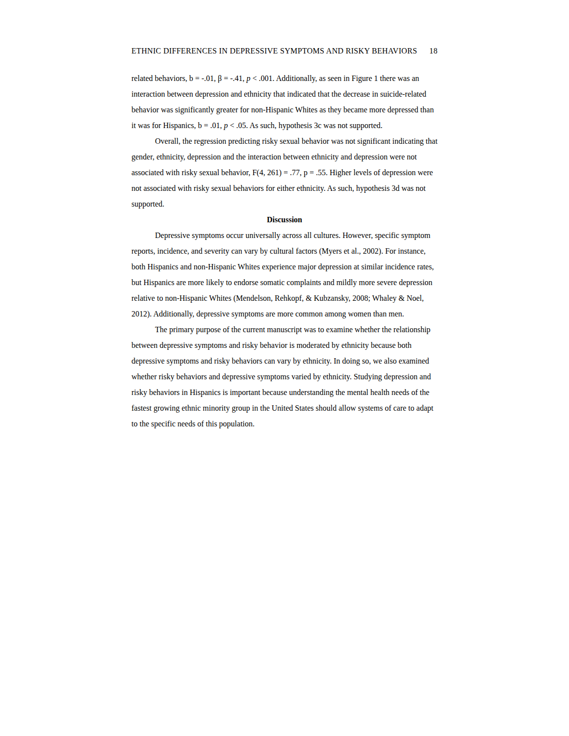Ethnic Differences in Depressive Symptoms and Risky Behaviors 18
related behaviors, b = -.01, β = -.41, p < .001. Additionally, as seen in Figure 1 there was an interaction between depression and ethnicity that indicated that the decrease in suicide-related behavior was significantly greater for non-Hispanic Whites as they became more depressed than it was for Hispanics, b = .01, p < .05. As such, hypothesis 3c was not supported.
Overall, the regression predicting risky sexual behavior was not significant indicating that gender, ethnicity, depression and the interaction between ethnicity and depression were not associated with risky sexual behavior, F(4, 261) = .77, p = .55. Higher levels of depression were not associated with risky sexual behaviors for either ethnicity. As such, hypothesis 3d was not supported.
Discussion
Depressive symptoms occur universally across all cultures. However, specific symptom reports, incidence, and severity can vary by cultural factors (Myers et al., 2002). For instance, both Hispanics and non-Hispanic Whites experience major depression at similar incidence rates, but Hispanics are more likely to endorse somatic complaints and mildly more severe depression relative to non-Hispanic Whites (Mendelson, Rehkopf, & Kubzansky, 2008; Whaley & Noel, 2012). Additionally, depressive symptoms are more common among women than men.
The primary purpose of the current manuscript was to examine whether the relationship between depressive symptoms and risky behavior is moderated by ethnicity because both depressive symptoms and risky behaviors can vary by ethnicity. In doing so, we also examined whether risky behaviors and depressive symptoms varied by ethnicity. Studying depression and risky behaviors in Hispanics is important because understanding the mental health needs of the fastest growing ethnic minority group in the United States should allow systems of care to adapt to the specific needs of this population.